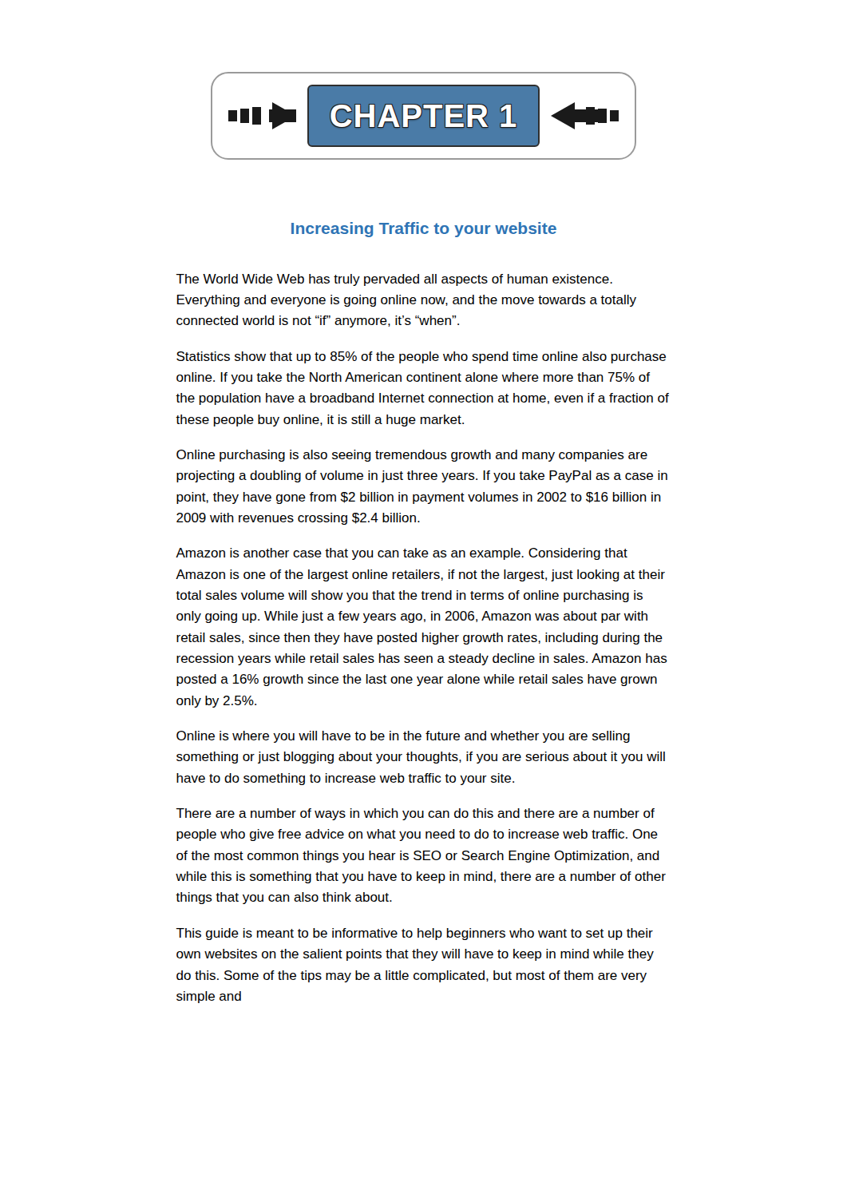CHAPTER 1
Increasing Traffic to your website
The World Wide Web has truly pervaded all aspects of human existence. Everything and everyone is going online now, and the move towards a totally connected world is not “if” anymore, it’s “when”.
Statistics show that up to 85% of the people who spend time online also purchase online. If you take the North American continent alone where more than 75% of the population have a broadband Internet connection at home, even if a fraction of these people buy online, it is still a huge market.
Online purchasing is also seeing tremendous growth and many companies are projecting a doubling of volume in just three years. If you take PayPal as a case in point, they have gone from $2 billion in payment volumes in 2002 to $16 billion in 2009 with revenues crossing $2.4 billion.
Amazon is another case that you can take as an example. Considering that Amazon is one of the largest online retailers, if not the largest, just looking at their total sales volume will show you that the trend in terms of online purchasing is only going up. While just a few years ago, in 2006, Amazon was about par with retail sales, since then they have posted higher growth rates, including during the recession years while retail sales has seen a steady decline in sales. Amazon has posted a 16% growth since the last one year alone while retail sales have grown only by 2.5%.
Online is where you will have to be in the future and whether you are selling something or just blogging about your thoughts, if you are serious about it you will have to do something to increase web traffic to your site.
There are a number of ways in which you can do this and there are a number of people who give free advice on what you need to do to increase web traffic. One of the most common things you hear is SEO or Search Engine Optimization, and while this is something that you have to keep in mind, there are a number of other things that you can also think about.
This guide is meant to be informative to help beginners who want to set up their own websites on the salient points that they will have to keep in mind while they do this. Some of the tips may be a little complicated, but most of them are very simple and